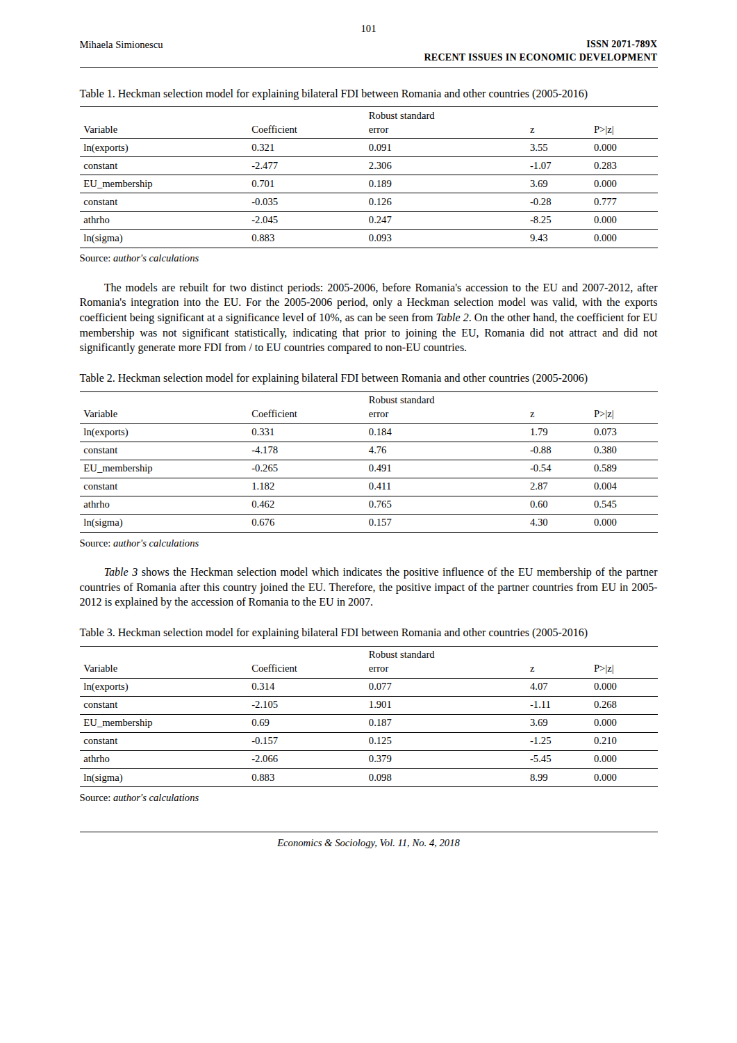101
Mihaela Simionescu
ISSN 2071-789X
RECENT ISSUES IN ECONOMIC DEVELOPMENT
Table 1. Heckman selection model for explaining bilateral FDI between Romania and other countries (2005-2016)
| Variable | Coefficient | Robust standard error | z | P>/z/ |
| --- | --- | --- | --- | --- |
| ln(exports) | 0.321 | 0.091 | 3.55 | 0.000 |
| constant | -2.477 | 2.306 | -1.07 | 0.283 |
| EU_membership | 0.701 | 0.189 | 3.69 | 0.000 |
| constant | -0.035 | 0.126 | -0.28 | 0.777 |
| athrho | -2.045 | 0.247 | -8.25 | 0.000 |
| ln(sigma) | 0.883 | 0.093 | 9.43 | 0.000 |
Source: author's calculations
The models are rebuilt for two distinct periods: 2005-2006, before Romania's accession to the EU and 2007-2012, after Romania's integration into the EU. For the 2005-2006 period, only a Heckman selection model was valid, with the exports coefficient being significant at a significance level of 10%, as can be seen from Table 2. On the other hand, the coefficient for EU membership was not significant statistically, indicating that prior to joining the EU, Romania did not attract and did not significantly generate more FDI from / to EU countries compared to non-EU countries.
Table 2. Heckman selection model for explaining bilateral FDI between Romania and other countries (2005-2006)
| Variable | Coefficient | Robust standard error | z | P>/z/ |
| --- | --- | --- | --- | --- |
| ln(exports) | 0.331 | 0.184 | 1.79 | 0.073 |
| constant | -4.178 | 4.76 | -0.88 | 0.380 |
| EU_membership | -0.265 | 0.491 | -0.54 | 0.589 |
| constant | 1.182 | 0.411 | 2.87 | 0.004 |
| athrho | 0.462 | 0.765 | 0.60 | 0.545 |
| ln(sigma) | 0.676 | 0.157 | 4.30 | 0.000 |
Source: author's calculations
Table 3 shows the Heckman selection model which indicates the positive influence of the EU membership of the partner countries of Romania after this country joined the EU. Therefore, the positive impact of the partner countries from EU in 2005-2012 is explained by the accession of Romania to the EU in 2007.
Table 3. Heckman selection model for explaining bilateral FDI between Romania and other countries (2005-2016)
| Variable | Coefficient | Robust standard error | z | P>/z/ |
| --- | --- | --- | --- | --- |
| ln(exports) | 0.314 | 0.077 | 4.07 | 0.000 |
| constant | -2.105 | 1.901 | -1.11 | 0.268 |
| EU_membership | 0.69 | 0.187 | 3.69 | 0.000 |
| constant | -0.157 | 0.125 | -1.25 | 0.210 |
| athrho | -2.066 | 0.379 | -5.45 | 0.000 |
| ln(sigma) | 0.883 | 0.098 | 8.99 | 0.000 |
Source: author's calculations
Economics & Sociology, Vol. 11, No. 4, 2018